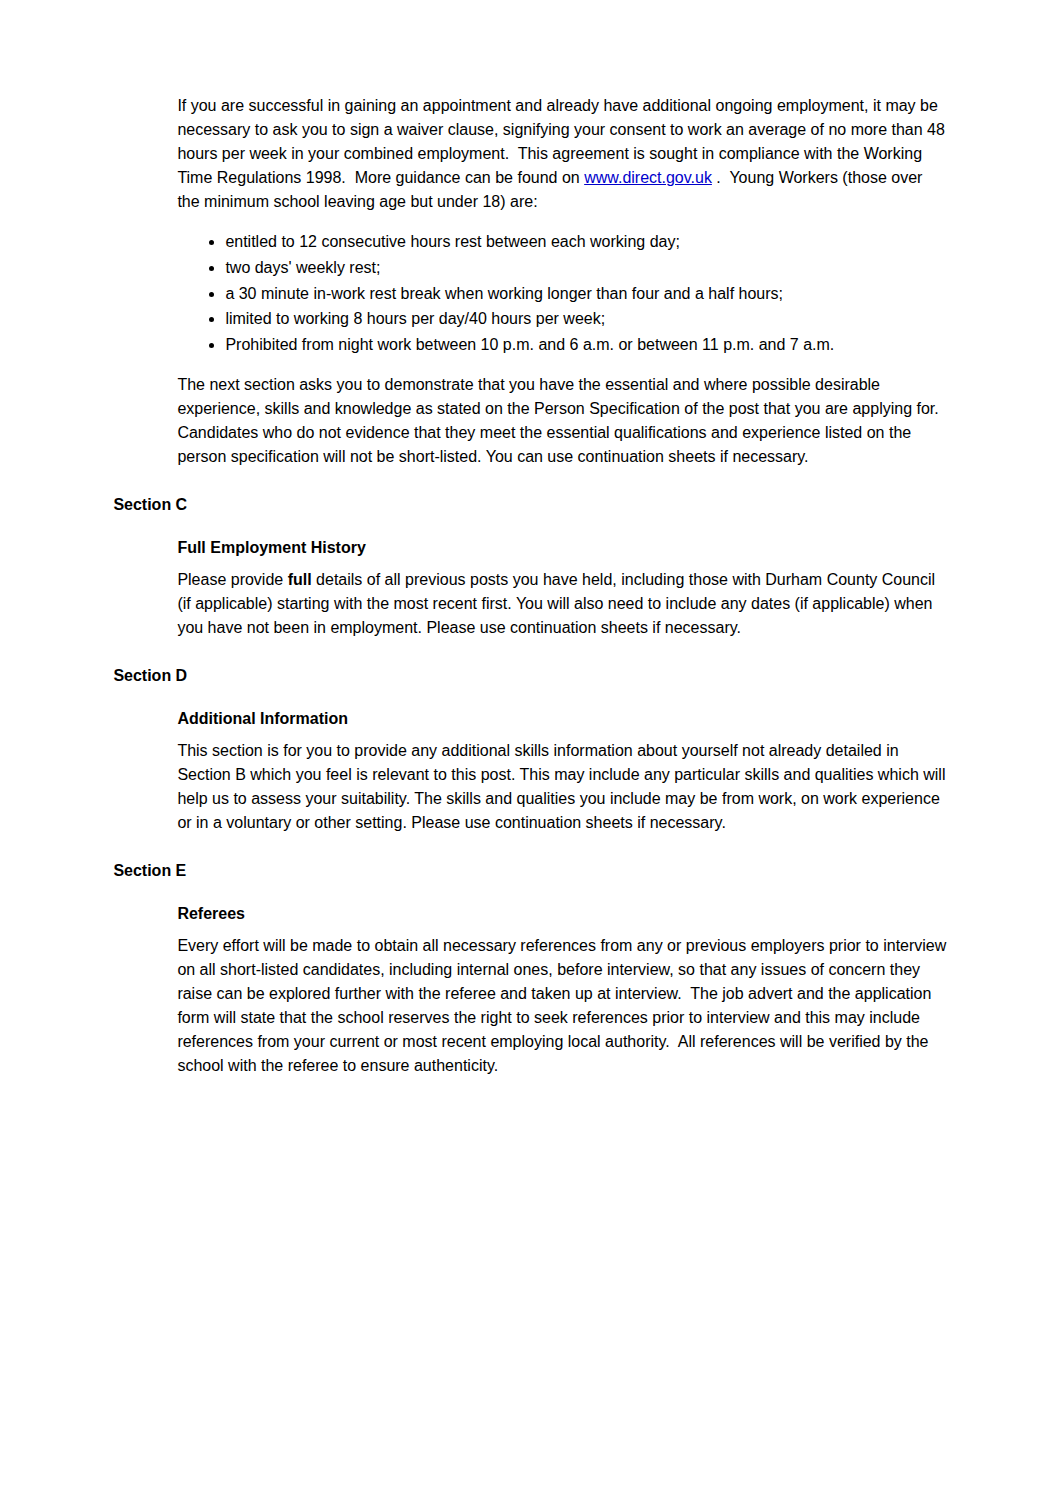If you are successful in gaining an appointment and already have additional ongoing employment, it may be necessary to ask you to sign a waiver clause, signifying your consent to work an average of no more than 48 hours per week in your combined employment. This agreement is sought in compliance with the Working Time Regulations 1998. More guidance can be found on www.direct.gov.uk . Young Workers (those over the minimum school leaving age but under 18) are:
entitled to 12 consecutive hours rest between each working day;
two days' weekly rest;
a 30 minute in-work rest break when working longer than four and a half hours;
limited to working 8 hours per day/40 hours per week;
Prohibited from night work between 10 p.m. and 6 a.m. or between 11 p.m. and 7 a.m.
The next section asks you to demonstrate that you have the essential and where possible desirable experience, skills and knowledge as stated on the Person Specification of the post that you are applying for. Candidates who do not evidence that they meet the essential qualifications and experience listed on the person specification will not be short-listed. You can use continuation sheets if necessary.
Section C
Full Employment History
Please provide full details of all previous posts you have held, including those with Durham County Council (if applicable) starting with the most recent first. You will also need to include any dates (if applicable) when you have not been in employment. Please use continuation sheets if necessary.
Section D
Additional Information
This section is for you to provide any additional skills information about yourself not already detailed in Section B which you feel is relevant to this post. This may include any particular skills and qualities which will help us to assess your suitability. The skills and qualities you include may be from work, on work experience or in a voluntary or other setting. Please use continuation sheets if necessary.
Section E
Referees
Every effort will be made to obtain all necessary references from any or previous employers prior to interview on all short-listed candidates, including internal ones, before interview, so that any issues of concern they raise can be explored further with the referee and taken up at interview. The job advert and the application form will state that the school reserves the right to seek references prior to interview and this may include references from your current or most recent employing local authority. All references will be verified by the school with the referee to ensure authenticity.